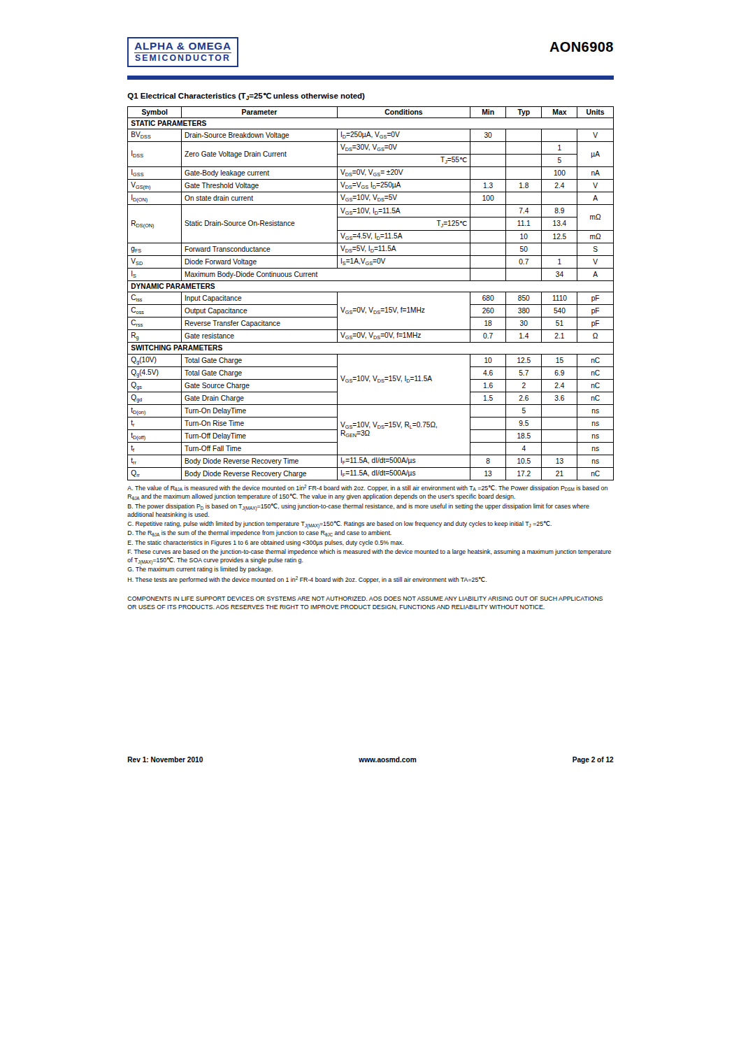ALPHA & OMEGA
SEMICONDUCTOR
AON6908
Q1 Electrical Characteristics (TJ=25℃ unless otherwise noted)
| Symbol | Parameter | Conditions | Min | Typ | Max | Units |
| --- | --- | --- | --- | --- | --- | --- |
| STATIC PARAMETERS |
| BV DSS | Drain-Source Breakdown Voltage | I D =250µA, V GS =0V | 30 | | | V |
| I DSS | Zero Gate Voltage Drain Current | V DS =30V, V GS =0V | | | 1 | µA |
| T J =55℃ | | | 5 |
| I GSS | Gate-Body leakage current | V DS =0V, V GS = ±20V | | | 100 | nA |
| V GS(th) | Gate Threshold Voltage | V DS =V GS I D =250µA | 1.3 | 1.8 | 2.4 | V |
| I D(ON) | On state drain current | V GS =10V, V DS =5V | 100 | | | A |
| R DS(ON) | Static Drain-Source On-Resistance | V GS =10V, I D =11.5A | | 7.4 | 8.9 | mΩ |
| T J =125℃ | | 11.1 | 13.4 |
| V GS =4.5V, I D =11.5A | | 10 | 12.5 | mΩ |
| g FS | Forward Transconductance | V DS =5V, I D =11.5A | | 50 | | S |
| V SD | Diode Forward Voltage | I S =1A,V GS =0V | | 0.7 | 1 | V |
| I S | Maximum Body-Diode Continuous Current | | | 34 | A |
| DYNAMIC PARAMETERS |
| C iss | Input Capacitance | V GS =0V, V DS =15V, f=1MHz | 680 | 850 | 1110 | pF |
| C oss | Output Capacitance | 260 | 380 | 540 | pF |
| C rss | Reverse Transfer Capacitance | 18 | 30 | 51 | pF |
| R g | Gate resistance | V GS =0V, V DS =0V, f=1MHz | 0.7 | 1.4 | 2.1 | Ω |
| SWITCHING PARAMETERS |
| Q g (10V) | Total Gate Charge | V GS =10V, V DS =15V, I D =11.5A | 10 | 12.5 | 15 | nC |
| Q g (4.5V) | Total Gate Charge | 4.6 | 5.7 | 6.9 | nC |
| Q gs | Gate Source Charge | 1.6 | 2 | 2.4 | nC |
| Q gd | Gate Drain Charge | 1.5 | 2.6 | 3.6 | nC |
| t D(on) | Turn-On DelayTime | V GS =10V, V DS =15V, R L =0.75Ω, R GEN =3Ω | | 5 | | ns |
| t r | Turn-On Rise Time | | 9.5 | | ns |
| t D(off) | Turn-Off DelayTime | | 18.5 | | ns |
| t f | Turn-Off Fall Time | | 4 | | ns |
| t rr | Body Diode Reverse Recovery Time | I F =11.5A, dI/dt=500A/µs | 8 | 10.5 | 13 | ns |
| Q rr | Body Diode Reverse Recovery Charge | I F =11.5A, dI/dt=500A/µs | 13 | 17.2 | 21 | nC |
A. The value of RθJA is measured with the device mounted on 1in2 FR-4 board with 2oz. Copper, in a still air environment with TA =25℃. The Power dissipation PDSM is based on RθJA and the maximum allowed junction temperature of 150℃. The value in any given application depends on the user's specific board design.
B. The power dissipation PD is based on TJ(MAX)=150℃, using junction-to-case thermal resistance, and is more useful in setting the upper dissipation limit for cases where additional heatsinking is used.
C. Repetitive rating, pulse width limited by junction temperature TJ(MAX)=150℃. Ratings are based on low frequency and duty cycles to keep initial TJ =25℃.
D. The RθJA is the sum of the thermal impedence from junction to case RθJC and case to ambient.
E. The static characteristics in Figures 1 to 6 are obtained using <300µs pulses, duty cycle 0.5% max.
F. These curves are based on the junction-to-case thermal impedence which is measured with the device mounted to a large heatsink, assuming a maximum junction temperature of TJ(MAX)=150℃. The SOA curve provides a single pulse ratin g.
G. The maximum current rating is limited by package.
H. These tests are performed with the device mounted on 1 in2 FR-4 board with 2oz. Copper, in a still air environment with TA=25℃.
COMPONENTS IN LIFE SUPPORT DEVICES OR SYSTEMS ARE NOT AUTHORIZED. AOS DOES NOT ASSUME ANY LIABILITY ARISING OUT OF SUCH APPLICATIONS OR USES OF ITS PRODUCTS. AOS RESERVES THE RIGHT TO IMPROVE PRODUCT DESIGN, FUNCTIONS AND RELIABILITY WITHOUT NOTICE.
Rev 1: November 2010
www.aosmd.com
Page 2 of 12